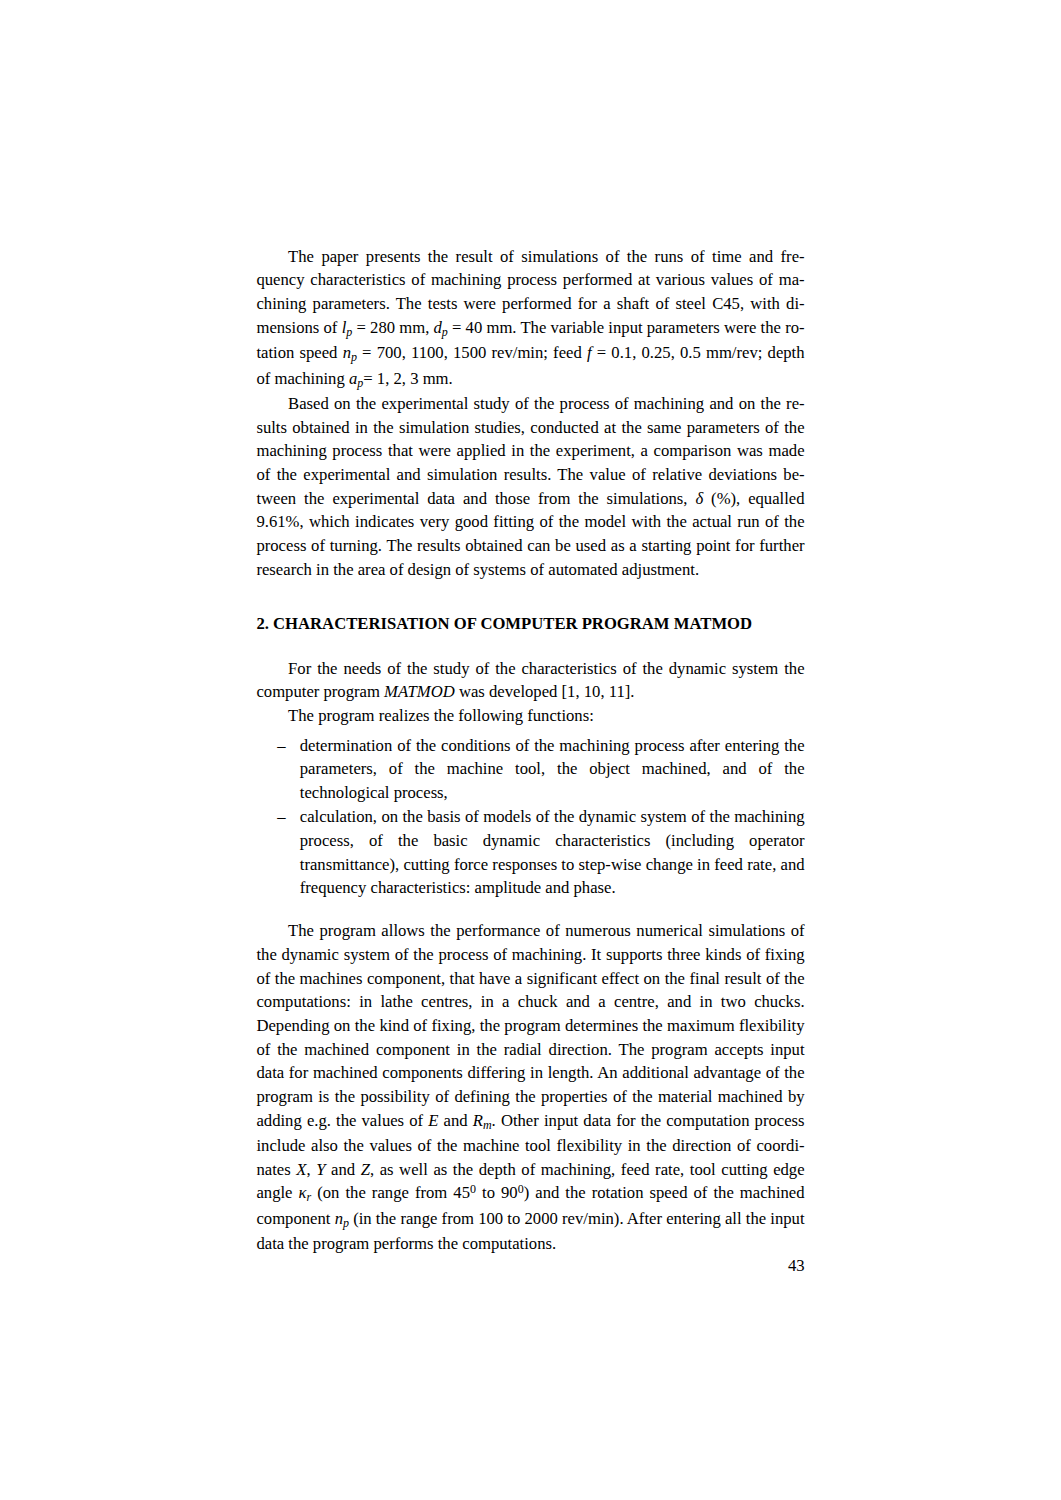The paper presents the result of simulations of the runs of time and frequency characteristics of machining process performed at various values of machining parameters. The tests were performed for a shaft of steel C45, with dimensions of lp = 280 mm, dp = 40 mm. The variable input parameters were the rotation speed np = 700, 1100, 1500 rev/min; feed f = 0.1, 0.25, 0.5 mm/rev; depth of machining ap= 1, 2, 3 mm.
Based on the experimental study of the process of machining and on the results obtained in the simulation studies, conducted at the same parameters of the machining process that were applied in the experiment, a comparison was made of the experimental and simulation results. The value of relative deviations between the experimental data and those from the simulations, δ (%), equalled 9.61%, which indicates very good fitting of the model with the actual run of the process of turning. The results obtained can be used as a starting point for further research in the area of design of systems of automated adjustment.
2. CHARACTERISATION OF COMPUTER PROGRAM MATMOD
For the needs of the study of the characteristics of the dynamic system the computer program MATMOD was developed [1, 10, 11].
The program realizes the following functions:
–determination of the conditions of the machining process after entering the parameters, of the machine tool, the object machined, and of the technological process,
–calculation, on the basis of models of the dynamic system of the machining process, of the basic dynamic characteristics (including operator transmittance), cutting force responses to step-wise change in feed rate, and frequency characteristics: amplitude and phase.
The program allows the performance of numerous numerical simulations of the dynamic system of the process of machining. It supports three kinds of fixing of the machines component, that have a significant effect on the final result of the computations: in lathe centres, in a chuck and a centre, and in two chucks. Depending on the kind of fixing, the program determines the maximum flexibility of the machined component in the radial direction. The program accepts input data for machined components differing in length. An additional advantage of the program is the possibility of defining the properties of the material machined by adding e.g. the values of E and Rm. Other input data for the computation process include also the values of the machine tool flexibility in the direction of coordinates X, Y and Z, as well as the depth of machining, feed rate, tool cutting edge angle κr (on the range from 450 to 900) and the rotation speed of the machined component np (in the range from 100 to 2000 rev/min). After entering all the input data the program performs the computations.
43